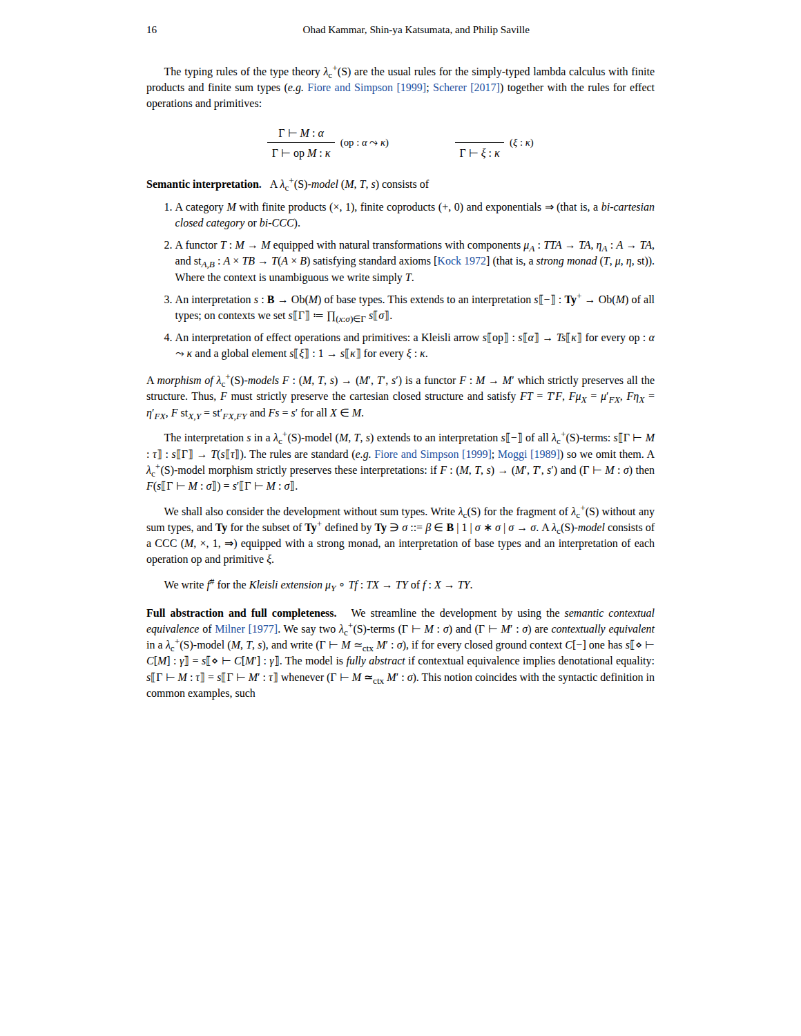16 Ohad Kammar, Shin-ya Katsumata, and Philip Saville
The typing rules of the type theory λc+(S) are the usual rules for the simply-typed lambda calculus with finite products and finite sum types (e.g. Fiore and Simpson [1999]; Scherer [2017]) together with the rules for effect operations and primitives:
Γ ⊢ M : α Γ ⊢ op M : κ (op : α ⤳ κ) Γ ⊢ ξ : κ (ξ : κ)
Semantic interpretation.
A λc+(S)-model (M, T, s) consists of
A category M with finite products (×, 1), finite coproducts (+, 0) and exponentials ⇒ (that is, a bi-cartesian closed category or bi-CCC).
A functor T : M → M equipped with natural transformations with components μA : TTA → TA, ηA : A → TA, and stA,B : A × TB → T(A × B) satisfying standard axioms [Kock 1972] (that is, a strong monad (T, μ, η, st)). Where the context is unambiguous we write simply T.
An interpretation s : B → Ob(M) of base types. This extends to an interpretation s⟦−⟧ : Ty+ → Ob(M) of all types; on contexts we set s⟦Γ⟧ ≔ ∏(x:σ)∈Γ s⟦σ⟧.
An interpretation of effect operations and primitives: a Kleisli arrow s⟦op⟧ : s⟦α⟧ → Ts⟦κ⟧ for every op : α ⤳ κ and a global element s⟦ξ⟧ : 1 → s⟦κ⟧ for every ξ : κ.
A morphism of λc+(S)-models F : (M, T, s) → (M′, T′, s′) is a functor F : M → M′ which strictly preserves all the structure. Thus, F must strictly preserve the cartesian closed structure and satisfy FT = T′F, FμX = μ′FX, FηX = η′FX, F stX,Y = st′FX,FY and Fs = s′ for all X ∈ M.
The interpretation s in a λc+(S)-model (M, T, s) extends to an interpretation s⟦−⟧ of all λc+(S)-terms: s⟦Γ ⊢ M : τ⟧ : s⟦Γ⟧ → T(s⟦τ⟧). The rules are standard (e.g. Fiore and Simpson [1999]; Moggi [1989]) so we omit them. A λc+(S)-model morphism strictly preserves these interpretations: if F : (M, T, s) → (M′, T′, s′) and (Γ ⊢ M : σ) then F(s⟦Γ ⊢ M : σ⟧) = s′⟦Γ ⊢ M : σ⟧.
We shall also consider the development without sum types. Write λc(S) for the fragment of λc+(S) without any sum types, and Ty for the subset of Ty+ defined by Ty ∋ σ ::= β ∈ B | 1 | σ ∗ σ | σ → σ. A λc(S)-model consists of a CCC (M, ×, 1, ⇒) equipped with a strong monad, an interpretation of base types and an interpretation of each operation op and primitive ξ.
We write f# for the Kleisli extension μY ∘ Tf : TX → TY of f : X → TY.
Full abstraction and full completeness.
We streamline the development by using the semantic contextual equivalence of Milner [1977]. We say two λc+(S)-terms (Γ ⊢ M : σ) and (Γ ⊢ M′ : σ) are contextually equivalent in a λc+(S)-model (M, T, s), and write (Γ ⊢ M ≃ctx M′ : σ), if for every closed ground context C[−] one has s⟦⋄ ⊢ C[M] : γ⟧ = s⟦⋄ ⊢ C[M′] : γ⟧. The model is fully abstract if contextual equivalence implies denotational equality: s⟦Γ ⊢ M : τ⟧ = s⟦Γ ⊢ M′ : τ⟧ whenever (Γ ⊢ M ≃ctx M′ : σ). This notion coincides with the syntactic definition in common examples, such